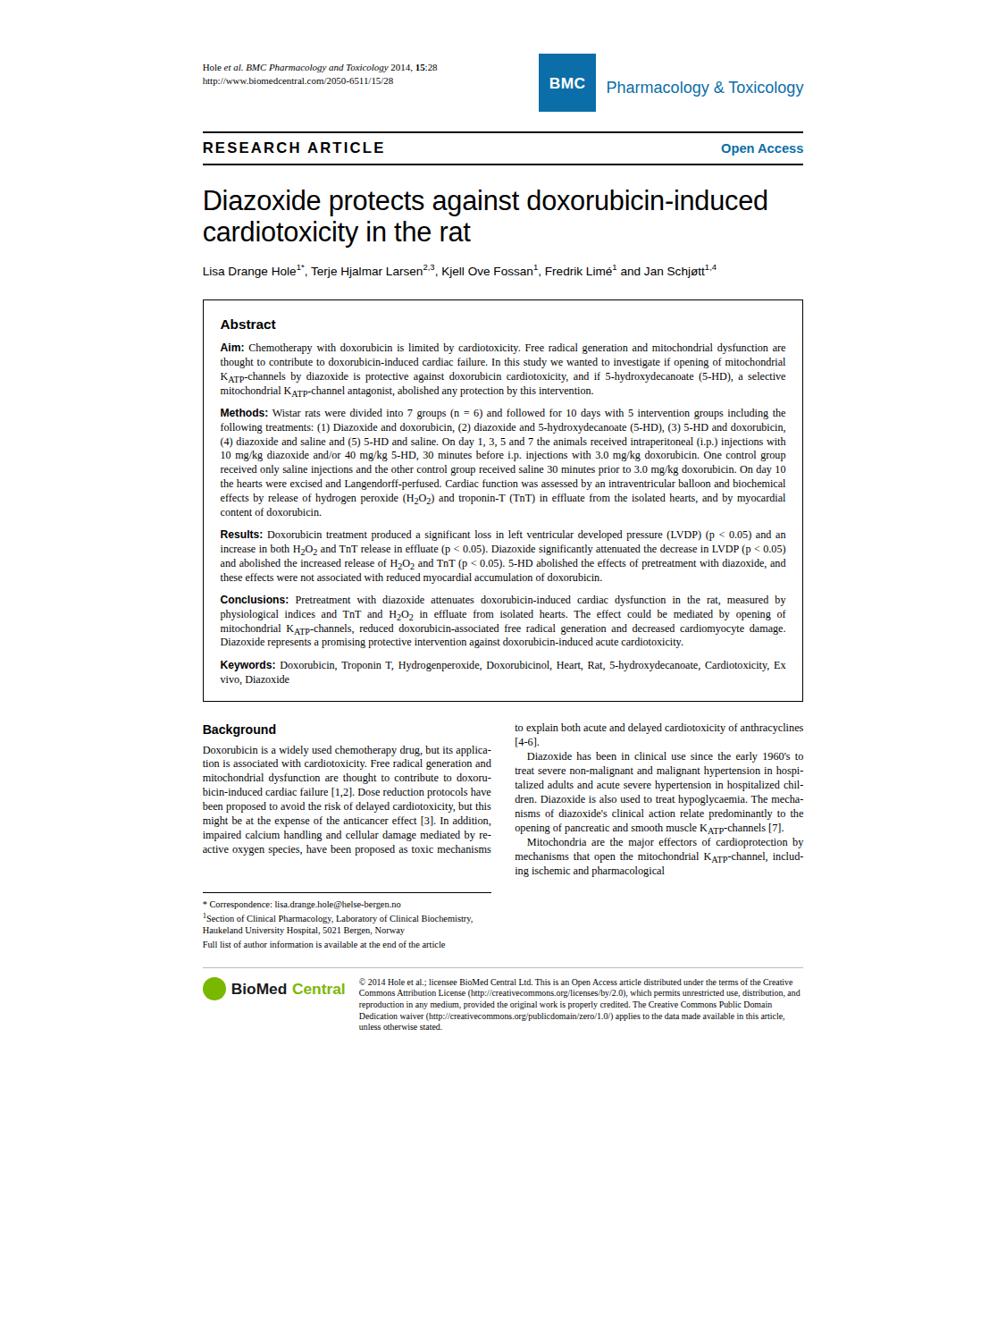Hole et al. BMC Pharmacology and Toxicology 2014, 15:28
http://www.biomedcentral.com/2050-6511/15/28
BMC
Pharmacology & Toxicology
RESEARCH ARTICLE
Open Access
Diazoxide protects against doxorubicin-induced cardiotoxicity in the rat
Lisa Drange Hole1*, Terje Hjalmar Larsen2,3, Kjell Ove Fossan1, Fredrik Limé1 and Jan Schjøtt1,4
Abstract
Aim: Chemotherapy with doxorubicin is limited by cardiotoxicity. Free radical generation and mitochondrial dysfunction are thought to contribute to doxorubicin-induced cardiac failure. In this study we wanted to investigate if opening of mitochondrial KATP-channels by diazoxide is protective against doxorubicin cardiotoxicity, and if 5-hydroxydecanoate (5-HD), a selective mitochondrial KATP-channel antagonist, abolished any protection by this intervention.
Methods: Wistar rats were divided into 7 groups (n = 6) and followed for 10 days with 5 intervention groups including the following treatments: (1) Diazoxide and doxorubicin, (2) diazoxide and 5-hydroxydecanoate (5-HD), (3) 5-HD and doxorubicin, (4) diazoxide and saline and (5) 5-HD and saline. On day 1, 3, 5 and 7 the animals received intraperitoneal (i.p.) injections with 10 mg/kg diazoxide and/or 40 mg/kg 5-HD, 30 minutes before i.p. injections with 3.0 mg/kg doxorubicin. One control group received only saline injections and the other control group received saline 30 minutes prior to 3.0 mg/kg doxorubicin. On day 10 the hearts were excised and Langendorff-perfused. Cardiac function was assessed by an intraventricular balloon and biochemical effects by release of hydrogen peroxide (H2O2) and troponin-T (TnT) in effluate from the isolated hearts, and by myocardial content of doxorubicin.
Results: Doxorubicin treatment produced a significant loss in left ventricular developed pressure (LVDP) (p < 0.05) and an increase in both H2O2 and TnT release in effluate (p < 0.05). Diazoxide significantly attenuated the decrease in LVDP (p < 0.05) and abolished the increased release of H2O2 and TnT (p < 0.05). 5-HD abolished the effects of pretreatment with diazoxide, and these effects were not associated with reduced myocardial accumulation of doxorubicin.
Conclusions: Pretreatment with diazoxide attenuates doxorubicin-induced cardiac dysfunction in the rat, measured by physiological indices and TnT and H2O2 in effluate from isolated hearts. The effect could be mediated by opening of mitochondrial KATP-channels, reduced doxorubicin-associated free radical generation and decreased cardiomyocyte damage. Diazoxide represents a promising protective intervention against doxorubicin-induced acute cardiotoxicity.
Keywords: Doxorubicin, Troponin T, Hydrogenperoxide, Doxorubicinol, Heart, Rat, 5-hydroxydecanoate, Cardiotoxicity, Ex vivo, Diazoxide
Background
Doxorubicin is a widely used chemotherapy drug, but its application is associated with cardiotoxicity. Free radical generation and mitochondrial dysfunction are thought to contribute to doxorubicin-induced cardiac failure [1,2]. Dose reduction protocols have been proposed to avoid the risk of delayed cardiotoxicity, but this might be at the expense of the anticancer effect [3]. In addition, impaired calcium handling and cellular damage mediated by reactive oxygen species, have been proposed as toxic mechanisms to explain both acute and delayed cardiotoxicity of anthracyclines [4-6].
Diazoxide has been in clinical use since the early 1960's to treat severe non-malignant and malignant hypertension in hospitalized adults and acute severe hypertension in hospitalized children. Diazoxide is also used to treat hypoglycaemia. The mechanisms of diazoxide's clinical action relate predominantly to the opening of pancreatic and smooth muscle KATP-channels [7].
Mitochondria are the major effectors of cardioprotection by mechanisms that open the mitochondrial KATP-channel, including ischemic and pharmacological
* Correspondence: lisa.drange.hole@helse-bergen.no
1Section of Clinical Pharmacology, Laboratory of Clinical Biochemistry, Haukeland University Hospital, 5021 Bergen, Norway
Full list of author information is available at the end of the article
BioMed Central
© 2014 Hole et al.; licensee BioMed Central Ltd. This is an Open Access article distributed under the terms of the Creative Commons Attribution License (http://creativecommons.org/licenses/by/2.0), which permits unrestricted use, distribution, and reproduction in any medium, provided the original work is properly credited. The Creative Commons Public Domain Dedication waiver (http://creativecommons.org/publicdomain/zero/1.0/) applies to the data made available in this article, unless otherwise stated.